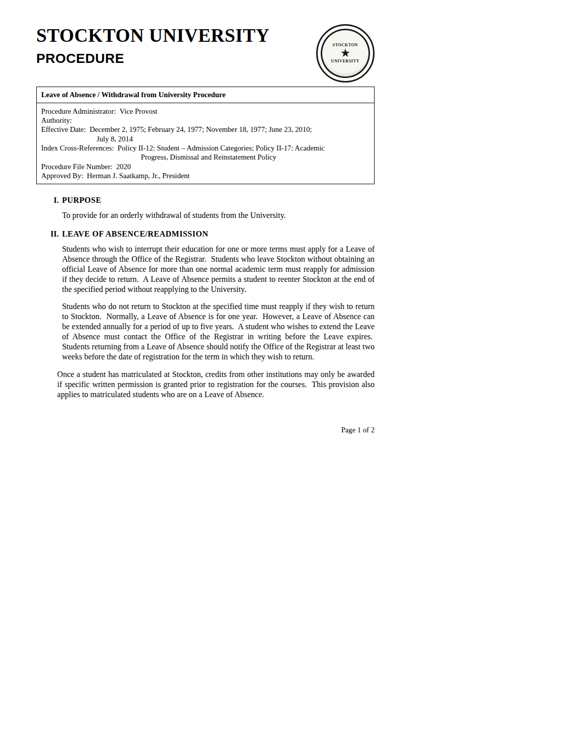STOCKTON UNIVERSITY
PROCEDURE
STOCKTON ★ UNIVERSITY
| Leave of Absence / Withdrawal from University Procedure |
| Procedure Administrator: Vice Provost Authority: Effective Date: December 2, 1975; February 24, 1977; November 18, 1977; June 23, 2010; July 8, 2014 Index Cross-References: Policy II-12: Student – Admission Categories; Policy II-17: Academic Progress, Dismissal and Reinstatement Policy Procedure File Number: 2020 Approved By: Herman J. Saatkamp, Jr., President |
PURPOSE
To provide for an orderly withdrawal of students from the University.
LEAVE OF ABSENCE/READMISSION
Students who wish to interrupt their education for one or more terms must apply for a Leave of Absence through the Office of the Registrar. Students who leave Stockton without obtaining an official Leave of Absence for more than one normal academic term must reapply for admission if they decide to return. A Leave of Absence permits a student to reenter Stockton at the end of the specified period without reapplying to the University.
Students who do not return to Stockton at the specified time must reapply if they wish to return to Stockton. Normally, a Leave of Absence is for one year. However, a Leave of Absence can be extended annually for a period of up to five years. A student who wishes to extend the Leave of Absence must contact the Office of the Registrar in writing before the Leave expires. Students returning from a Leave of Absence should notify the Office of the Registrar at least two weeks before the date of registration for the term in which they wish to return.
Once a student has matriculated at Stockton, credits from other institutions may only be awarded if specific written permission is granted prior to registration for the courses. This provision also applies to matriculated students who are on a Leave of Absence.
Page 1 of 2